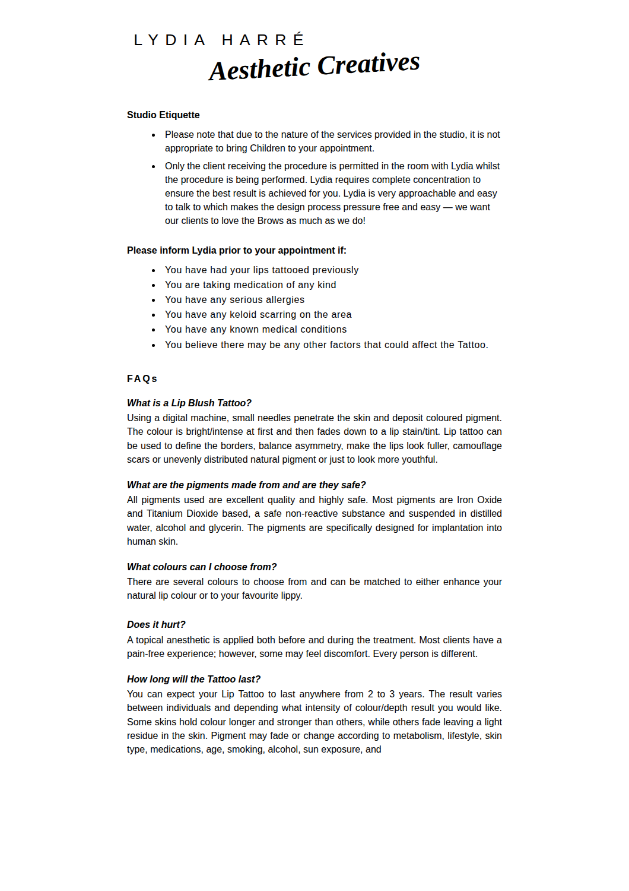LYDIA HARRÉ
Aesthetic Creatives
Studio Etiquette
Please note that due to the nature of the services provided in the studio, it is not appropriate to bring Children to your appointment.
Only the client receiving the procedure is permitted in the room with Lydia whilst the procedure is being performed. Lydia requires complete concentration to ensure the best result is achieved for you. Lydia is very approachable and easy to talk to which makes the design process pressure free and easy — we want our clients to love the Brows as much as we do!
Please inform Lydia prior to your appointment if:
You have had your lips tattooed previously
You are taking medication of any kind
You have any serious allergies
You have any keloid scarring on the area
You have any known medical conditions
You believe there may be any other factors that could affect the Tattoo.
FAQs
What is a Lip Blush Tattoo?
Using a digital machine, small needles penetrate the skin and deposit coloured pigment. The colour is bright/intense at first and then fades down to a lip stain/tint. Lip tattoo can be used to define the borders, balance asymmetry, make the lips look fuller, camouflage scars or unevenly distributed natural pigment or just to look more youthful.
What are the pigments made from and are they safe?
All pigments used are excellent quality and highly safe. Most pigments are Iron Oxide and Titanium Dioxide based, a safe non-reactive substance and suspended in distilled water, alcohol and glycerin. The pigments are specifically designed for implantation into human skin.
What colours can I choose from?
There are several colours to choose from and can be matched to either enhance your natural lip colour or to your favourite lippy.
Does it hurt?
A topical anesthetic is applied both before and during the treatment. Most clients have a pain-free experience; however, some may feel discomfort. Every person is different.
How long will the Tattoo last?
You can expect your Lip Tattoo to last anywhere from 2 to 3 years. The result varies between individuals and depending what intensity of colour/depth result you would like. Some skins hold colour longer and stronger than others, while others fade leaving a light residue in the skin. Pigment may fade or change according to metabolism, lifestyle, skin type, medications, age, smoking, alcohol, sun exposure, and